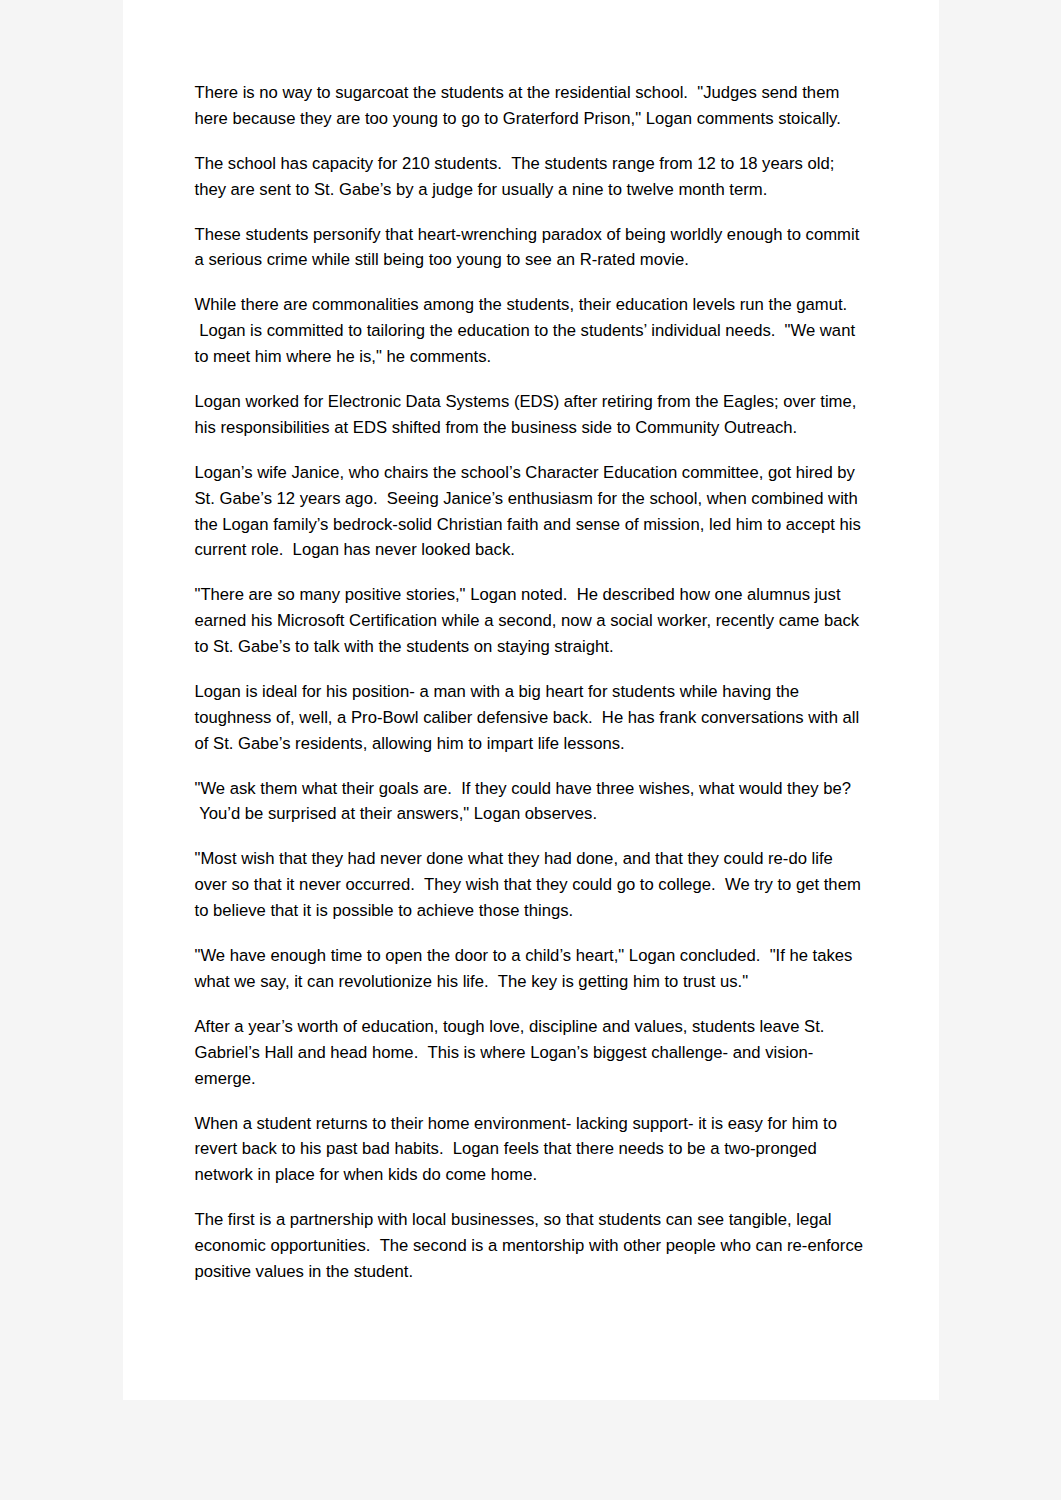There is no way to sugarcoat the students at the residential school. "Judges send them here because they are too young to go to Graterford Prison," Logan comments stoically.
The school has capacity for 210 students. The students range from 12 to 18 years old; they are sent to St. Gabe’s by a judge for usually a nine to twelve month term.
These students personify that heart-wrenching paradox of being worldly enough to commit a serious crime while still being too young to see an R-rated movie.
While there are commonalities among the students, their education levels run the gamut. Logan is committed to tailoring the education to the students’ individual needs. "We want to meet him where he is," he comments.
Logan worked for Electronic Data Systems (EDS) after retiring from the Eagles; over time, his responsibilities at EDS shifted from the business side to Community Outreach.
Logan’s wife Janice, who chairs the school’s Character Education committee, got hired by St. Gabe’s 12 years ago. Seeing Janice’s enthusiasm for the school, when combined with the Logan family’s bedrock-solid Christian faith and sense of mission, led him to accept his current role. Logan has never looked back.
"There are so many positive stories," Logan noted. He described how one alumnus just earned his Microsoft Certification while a second, now a social worker, recently came back to St. Gabe’s to talk with the students on staying straight.
Logan is ideal for his position- a man with a big heart for students while having the toughness of, well, a Pro-Bowl caliber defensive back. He has frank conversations with all of St. Gabe’s residents, allowing him to impart life lessons.
"We ask them what their goals are. If they could have three wishes, what would they be? You’d be surprised at their answers," Logan observes.
"Most wish that they had never done what they had done, and that they could re-do life over so that it never occurred. They wish that they could go to college. We try to get them to believe that it is possible to achieve those things.
"We have enough time to open the door to a child’s heart," Logan concluded. "If he takes what we say, it can revolutionize his life. The key is getting him to trust us."
After a year’s worth of education, tough love, discipline and values, students leave St. Gabriel’s Hall and head home. This is where Logan’s biggest challenge- and vision- emerge.
When a student returns to their home environment- lacking support- it is easy for him to revert back to his past bad habits. Logan feels that there needs to be a two-pronged network in place for when kids do come home.
The first is a partnership with local businesses, so that students can see tangible, legal economic opportunities. The second is a mentorship with other people who can re-enforce positive values in the student.